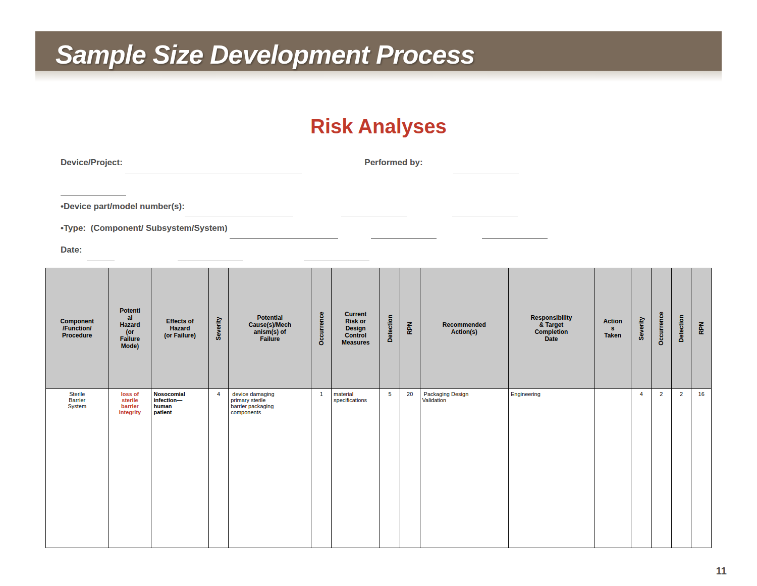Sample Size Development Process
Risk Analyses
Device/Project: Performed by:
•Device part/model number(s):
•Type: (Component/ Subsystem/System)
Date:
| Component /Function/ Procedure | Potenti al Hazard (or Failure Mode) | Effects of Hazard (or Failure) | Severity | Potential Cause(s)/Mech anism(s) of Failure | Occurrence | Current Risk or Design Control Measures | Detection | RPN | Recommended Action(s) | Responsibility & Target Completion Date | Action s Taken | Severity | Occurrence | Detection | RPN |
| --- | --- | --- | --- | --- | --- | --- | --- | --- | --- | --- | --- | --- | --- | --- | --- |
| Sterile Barrier System | loss of sterile barrier integrity | Nosocomial infection— human patient | 4 | device damaging primary sterile barrier packaging components | 1 | material specifications | 5 | 20 | Packaging Design Validation | Engineering | | 4 | 2 | 2 | 16 |
11